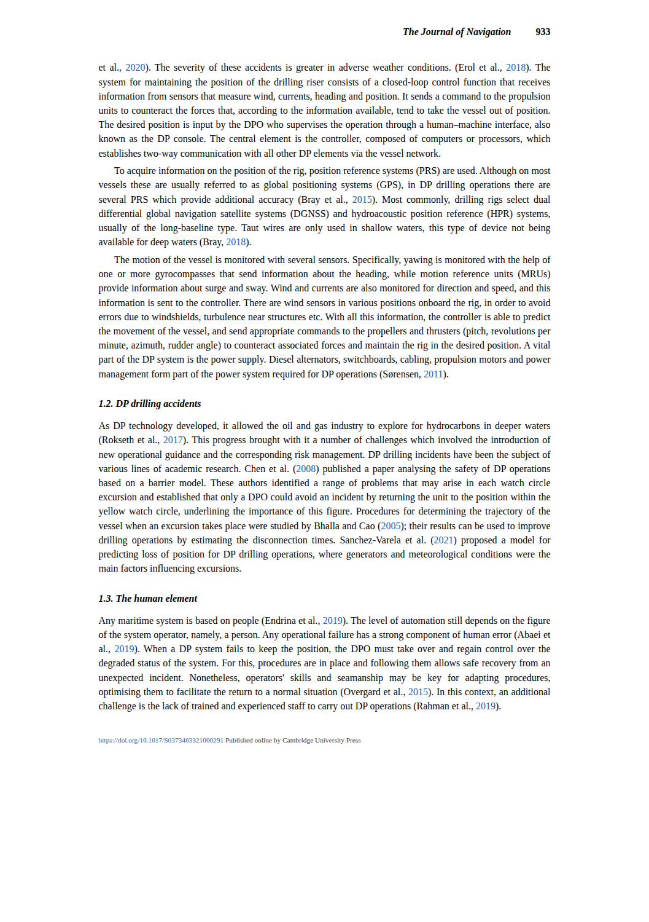The Journal of Navigation 933
et al., 2020). The severity of these accidents is greater in adverse weather conditions. (Erol et al., 2018). The system for maintaining the position of the drilling riser consists of a closed-loop control function that receives information from sensors that measure wind, currents, heading and position. It sends a command to the propulsion units to counteract the forces that, according to the information available, tend to take the vessel out of position. The desired position is input by the DPO who supervises the operation through a human–machine interface, also known as the DP console. The central element is the controller, composed of computers or processors, which establishes two-way communication with all other DP elements via the vessel network.
To acquire information on the position of the rig, position reference systems (PRS) are used. Although on most vessels these are usually referred to as global positioning systems (GPS), in DP drilling operations there are several PRS which provide additional accuracy (Bray et al., 2015). Most commonly, drilling rigs select dual differential global navigation satellite systems (DGNSS) and hydroacoustic position reference (HPR) systems, usually of the long-baseline type. Taut wires are only used in shallow waters, this type of device not being available for deep waters (Bray, 2018).
The motion of the vessel is monitored with several sensors. Specifically, yawing is monitored with the help of one or more gyrocompasses that send information about the heading, while motion reference units (MRUs) provide information about surge and sway. Wind and currents are also monitored for direction and speed, and this information is sent to the controller. There are wind sensors in various positions onboard the rig, in order to avoid errors due to windshields, turbulence near structures etc. With all this information, the controller is able to predict the movement of the vessel, and send appropriate commands to the propellers and thrusters (pitch, revolutions per minute, azimuth, rudder angle) to counteract associated forces and maintain the rig in the desired position. A vital part of the DP system is the power supply. Diesel alternators, switchboards, cabling, propulsion motors and power management form part of the power system required for DP operations (Sørensen, 2011).
1.2. DP drilling accidents
As DP technology developed, it allowed the oil and gas industry to explore for hydrocarbons in deeper waters (Rokseth et al., 2017). This progress brought with it a number of challenges which involved the introduction of new operational guidance and the corresponding risk management. DP drilling incidents have been the subject of various lines of academic research. Chen et al. (2008) published a paper analysing the safety of DP operations based on a barrier model. These authors identified a range of problems that may arise in each watch circle excursion and established that only a DPO could avoid an incident by returning the unit to the position within the yellow watch circle, underlining the importance of this figure. Procedures for determining the trajectory of the vessel when an excursion takes place were studied by Bhalla and Cao (2005); their results can be used to improve drilling operations by estimating the disconnection times. Sanchez-Varela et al. (2021) proposed a model for predicting loss of position for DP drilling operations, where generators and meteorological conditions were the main factors influencing excursions.
1.3. The human element
Any maritime system is based on people (Endrina et al., 2019). The level of automation still depends on the figure of the system operator, namely, a person. Any operational failure has a strong component of human error (Abaei et al., 2019). When a DP system fails to keep the position, the DPO must take over and regain control over the degraded status of the system. For this, procedures are in place and following them allows safe recovery from an unexpected incident. Nonetheless, operators' skills and seamanship may be key for adapting procedures, optimising them to facilitate the return to a normal situation (Overgard et al., 2015). In this context, an additional challenge is the lack of trained and experienced staff to carry out DP operations (Rahman et al., 2019).
https://doi.org/10.1017/S0373463321000291 Published online by Cambridge University Press